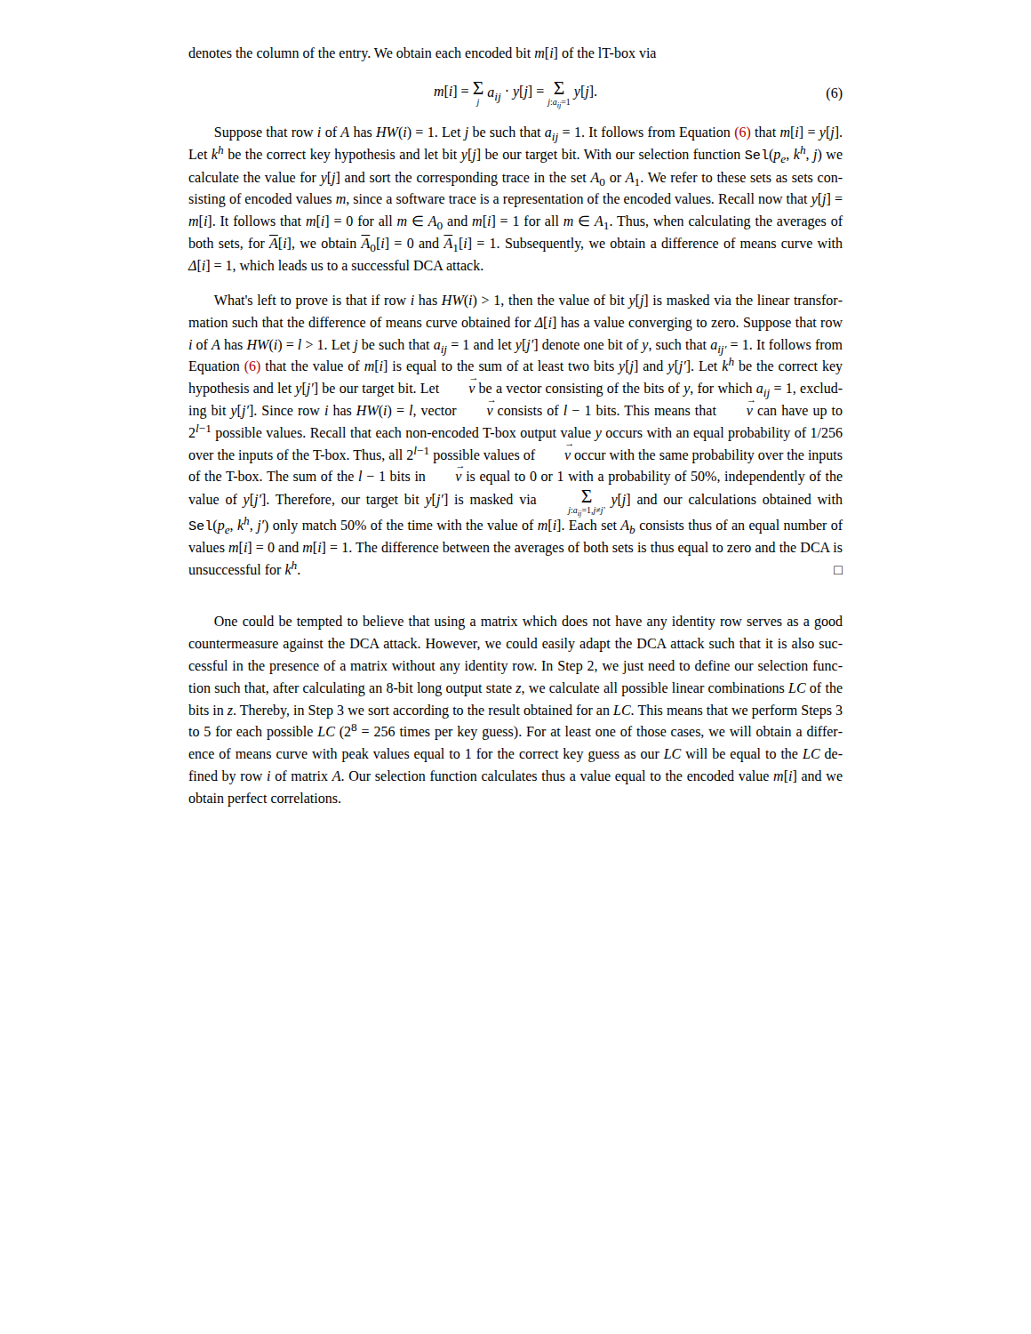denotes the column of the entry. We obtain each encoded bit m[i] of the lT-box via
m[i] = Σj aij · y[j] = Σj:aij=1 y[j]. (6)
Suppose that row i of A has HW(i) = 1. Let j be such that aij = 1. It follows from Equation (6) that m[i] = y[j]. Let kh be the correct key hypothesis and let bit y[j] be our target bit. With our selection function Sel(pe, kh, j) we calculate the value for y[j] and sort the corresponding trace in the set A0 or A1. We refer to these sets as sets consisting of encoded values m, since a software trace is a representation of the encoded values. Recall now that y[j] = m[i]. It follows that m[i] = 0 for all m ∈ A0 and m[i] = 1 for all m ∈ A1. Thus, when calculating the averages of both sets, for A[i], we obtain A0[i] = 0 and A1[i] = 1. Subsequently, we obtain a difference of means curve with Δ[i] = 1, which leads us to a successful DCA attack.
What's left to prove is that if row i has HW(i) > 1, then the value of bit y[j] is masked via the linear transformation such that the difference of means curve obtained for Δ[i] has a value converging to zero. Suppose that row i of A has HW(i) = l > 1. Let j be such that aij = 1 and let y[j′] denote one bit of y, such that aij′ = 1. It follows from Equation (6) that the value of m[i] is equal to the sum of at least two bits y[j] and y[j′]. Let kh be the correct key hypothesis and let y[j′] be our target bit. Let v be a vector consisting of the bits of y, for which aij = 1, excluding bit y[j′]. Since row i has HW(i) = l, vector v consists of l − 1 bits. This means that v can have up to 2l−1 possible values. Recall that each non-encoded T-box output value y occurs with an equal probability of 1/256 over the inputs of the T-box. Thus, all 2l−1 possible values of v occur with the same probability over the inputs of the T-box. The sum of the l − 1 bits in v is equal to 0 or 1 with a probability of 50%, independently of the value of y[j′]. Therefore, our target bit y[j′] is masked via Σj:aij=1,j≠j′ y[j] and our calculations obtained with Sel(pe, kh, j′) only match 50% of the time with the value of m[i]. Each set Ab consists thus of an equal number of values m[i] = 0 and m[i] = 1. The difference between the averages of both sets is thus equal to zero and the DCA is unsuccessful for kh. □
One could be tempted to believe that using a matrix which does not have any identity row serves as a good countermeasure against the DCA attack. However, we could easily adapt the DCA attack such that it is also successful in the presence of a matrix without any identity row. In Step 2, we just need to define our selection function such that, after calculating an 8-bit long output state z, we calculate all possible linear combinations LC of the bits in z. Thereby, in Step 3 we sort according to the result obtained for an LC. This means that we perform Steps 3 to 5 for each possible LC (28 = 256 times per key guess). For at least one of those cases, we will obtain a difference of means curve with peak values equal to 1 for the correct key guess as our LC will be equal to the LC defined by row i of matrix A. Our selection function calculates thus a value equal to the encoded value m[i] and we obtain perfect correlations.